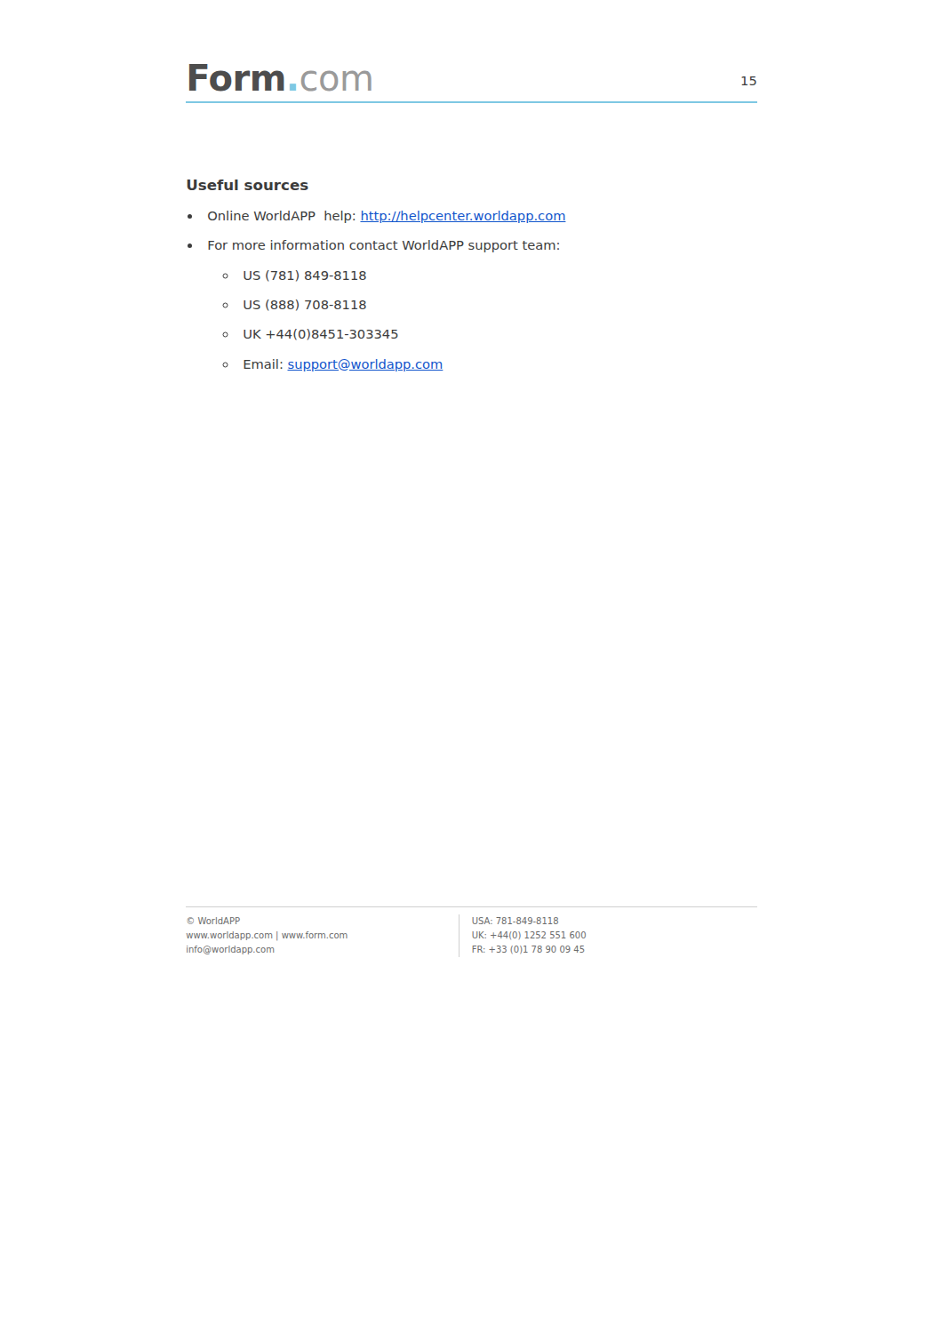Form. com
15
Useful sources
Online WorldAPP help: http://helpcenter.worldapp.com
For more information contact WorldAPP support team:
US (781) 849-8118
US (888) 708-8118
UK +44(0)8451-303345
Email: support@worldapp.com
© WorldAPP
www.worldapp.com | www.form.com
info@worldapp.com
USA: 781-849-8118
UK: +44(0) 1252 551 600
FR: +33 (0)1 78 90 09 45